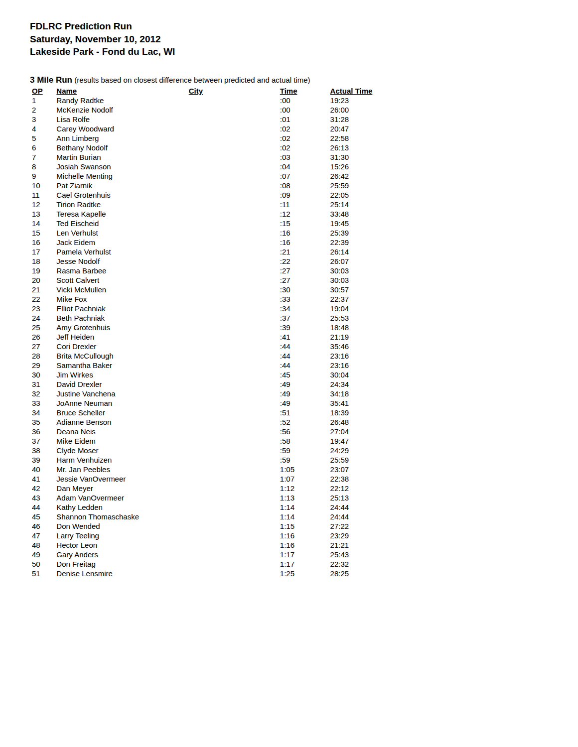FDLRC Prediction Run
Saturday, November 10, 2012
Lakeside Park - Fond du Lac, WI
3 Mile Run (results based on closest difference between predicted and actual time)
| OP | Name | City | Time | Actual Time |
| --- | --- | --- | --- | --- |
| 1 | Randy Radtke | | :00 | 19:23 |
| 2 | McKenzie Nodolf | | :00 | 26:00 |
| 3 | Lisa Rolfe | | :01 | 31:28 |
| 4 | Carey Woodward | | :02 | 20:47 |
| 5 | Ann Limberg | | :02 | 22:58 |
| 6 | Bethany Nodolf | | :02 | 26:13 |
| 7 | Martin Burian | | :03 | 31:30 |
| 8 | Josiah Swanson | | :04 | 15:26 |
| 9 | Michelle Menting | | :07 | 26:42 |
| 10 | Pat Ziarnik | | :08 | 25:59 |
| 11 | Cael Grotenhuis | | :09 | 22:05 |
| 12 | Tirion Radtke | | :11 | 25:14 |
| 13 | Teresa Kapelle | | :12 | 33:48 |
| 14 | Ted Eischeid | | :15 | 19:45 |
| 15 | Len Verhulst | | :16 | 25:39 |
| 16 | Jack Eidem | | :16 | 22:39 |
| 17 | Pamela Verhulst | | :21 | 26:14 |
| 18 | Jesse Nodolf | | :22 | 26:07 |
| 19 | Rasma Barbee | | :27 | 30:03 |
| 20 | Scott Calvert | | :27 | 30:03 |
| 21 | Vicki McMullen | | :30 | 30:57 |
| 22 | Mike Fox | | :33 | 22:37 |
| 23 | Elliot Pachniak | | :34 | 19:04 |
| 24 | Beth Pachniak | | :37 | 25:53 |
| 25 | Amy Grotenhuis | | :39 | 18:48 |
| 26 | Jeff Heiden | | :41 | 21:19 |
| 27 | Cori Drexler | | :44 | 35:46 |
| 28 | Brita McCullough | | :44 | 23:16 |
| 29 | Samantha Baker | | :44 | 23:16 |
| 30 | Jim Wirkes | | :45 | 30:04 |
| 31 | David Drexler | | :49 | 24:34 |
| 32 | Justine Vanchena | | :49 | 34:18 |
| 33 | JoAnne Neuman | | :49 | 35:41 |
| 34 | Bruce Scheller | | :51 | 18:39 |
| 35 | Adianne Benson | | :52 | 26:48 |
| 36 | Deana Neis | | :56 | 27:04 |
| 37 | Mike Eidem | | :58 | 19:47 |
| 38 | Clyde Moser | | :59 | 24:29 |
| 39 | Harm Venhuizen | | :59 | 25:59 |
| 40 | Mr. Jan Peebles | | 1:05 | 23:07 |
| 41 | Jessie VanOvermeer | | 1:07 | 22:38 |
| 42 | Dan Meyer | | 1:12 | 22:12 |
| 43 | Adam VanOvermeer | | 1:13 | 25:13 |
| 44 | Kathy Ledden | | 1:14 | 24:44 |
| 45 | Shannon Thomaschaske | | 1:14 | 24:44 |
| 46 | Don Wended | | 1:15 | 27:22 |
| 47 | Larry Teeling | | 1:16 | 23:29 |
| 48 | Hector Leon | | 1:16 | 21:21 |
| 49 | Gary Anders | | 1:17 | 25:43 |
| 50 | Don Freitag | | 1:17 | 22:32 |
| 51 | Denise Lensmire | | 1:25 | 28:25 |